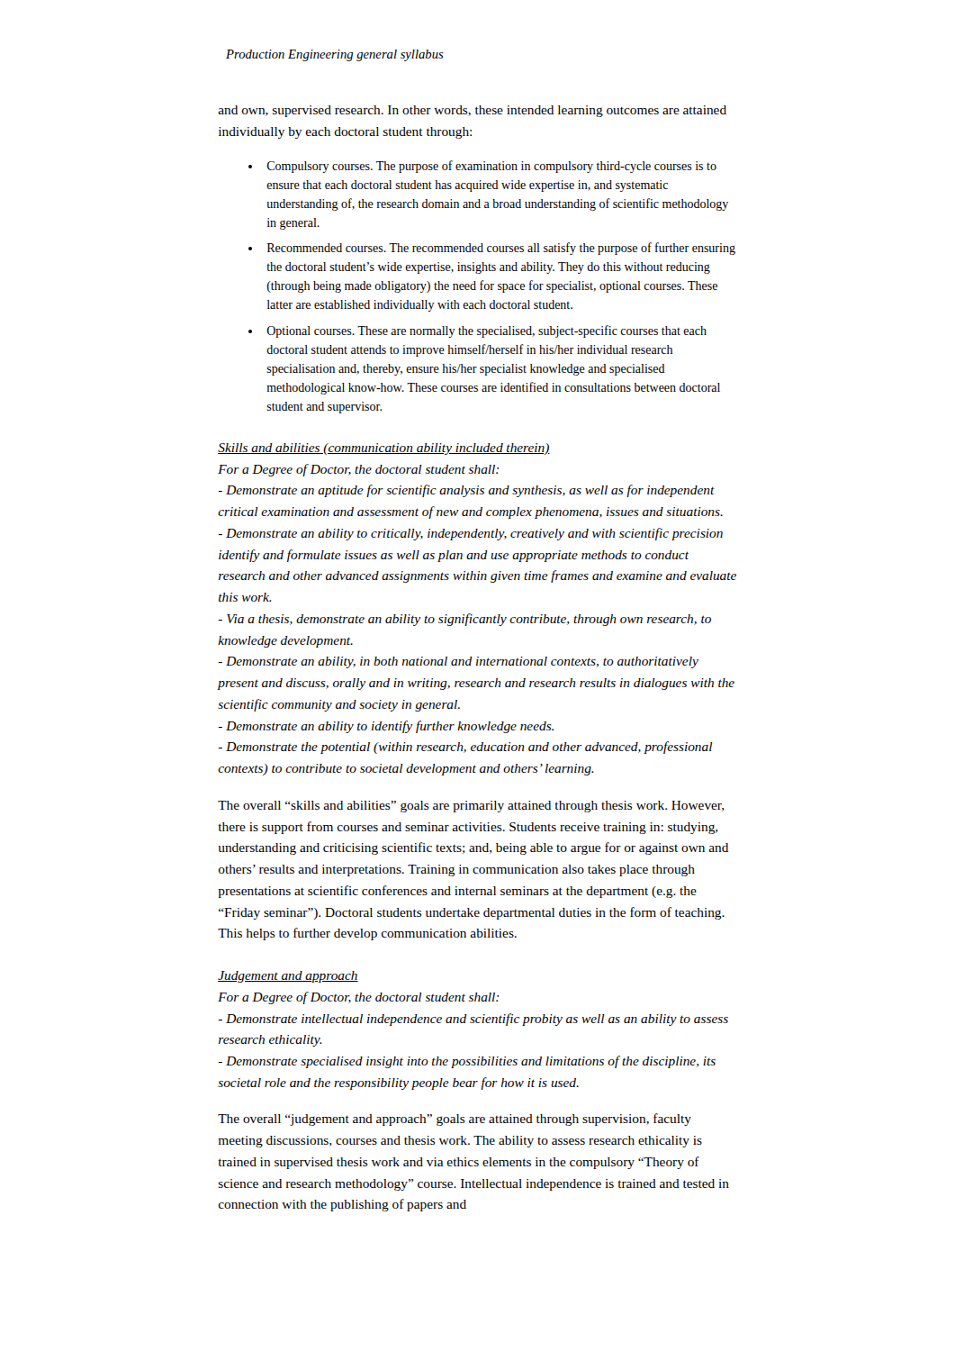Production Engineering general syllabus
and own, supervised research. In other words, these intended learning outcomes are attained individually by each doctoral student through:
Compulsory courses. The purpose of examination in compulsory third-cycle courses is to ensure that each doctoral student has acquired wide expertise in, and systematic understanding of, the research domain and a broad understanding of scientific methodology in general.
Recommended courses. The recommended courses all satisfy the purpose of further ensuring the doctoral student’s wide expertise, insights and ability. They do this without reducing (through being made obligatory) the need for space for specialist, optional courses. These latter are established individually with each doctoral student.
Optional courses. These are normally the specialised, subject-specific courses that each doctoral student attends to improve himself/herself in his/her individual research specialisation and, thereby, ensure his/her specialist knowledge and specialised methodological know-how. These courses are identified in consultations between doctoral student and supervisor.
Skills and abilities (communication ability included therein)
For a Degree of Doctor, the doctoral student shall:
- Demonstrate an aptitude for scientific analysis and synthesis, as well as for independent critical examination and assessment of new and complex phenomena, issues and situations.
- Demonstrate an ability to critically, independently, creatively and with scientific precision identify and formulate issues as well as plan and use appropriate methods to conduct research and other advanced assignments within given time frames and examine and evaluate this work.
- Via a thesis, demonstrate an ability to significantly contribute, through own research, to knowledge development.
- Demonstrate an ability, in both national and international contexts, to authoritatively present and discuss, orally and in writing, research and research results in dialogues with the scientific community and society in general.
- Demonstrate an ability to identify further knowledge needs.
- Demonstrate the potential (within research, education and other advanced, professional contexts) to contribute to societal development and others’ learning.
The overall “skills and abilities” goals are primarily attained through thesis work. However, there is support from courses and seminar activities. Students receive training in: studying, understanding and criticising scientific texts; and, being able to argue for or against own and others’ results and interpretations. Training in communication also takes place through presentations at scientific conferences and internal seminars at the department (e.g. the “Friday seminar”). Doctoral students undertake departmental duties in the form of teaching. This helps to further develop communication abilities.
Judgement and approach
For a Degree of Doctor, the doctoral student shall:
- Demonstrate intellectual independence and scientific probity as well as an ability to assess research ethicality.
- Demonstrate specialised insight into the possibilities and limitations of the discipline, its societal role and the responsibility people bear for how it is used.
The overall “judgement and approach” goals are attained through supervision, faculty meeting discussions, courses and thesis work. The ability to assess research ethicality is trained in supervised thesis work and via ethics elements in the compulsory “Theory of science and research methodology” course. Intellectual independence is trained and tested in connection with the publishing of papers and